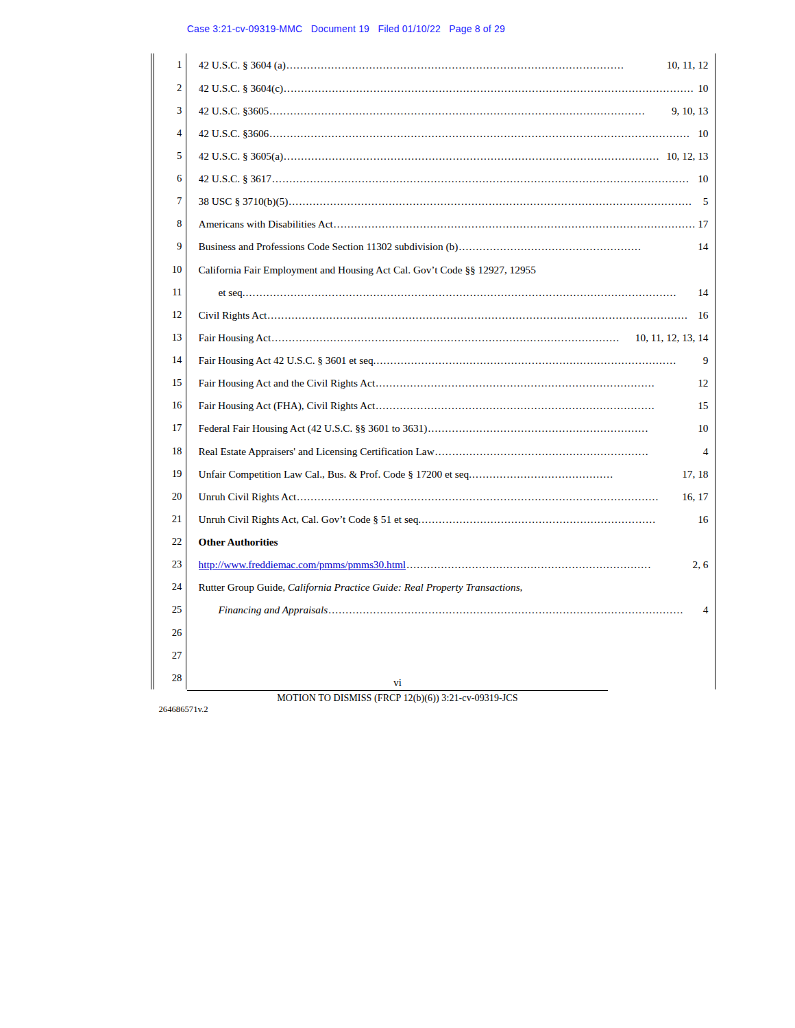Case 3:21-cv-09319-MMC Document 19 Filed 01/10/22 Page 8 of 29
1
2
3
4
5
6
7
8
9
10
11
12
13
14
15
16
17
18
19
20
21
22
23
24
25
26
27
28
42 U.S.C. § 3604 (a).................................................................................................. 10, 11, 12
42 U.S.C. § 3604(c)....................................................................................................................... 10
42 U.S.C. §3605............................................................................................................. 9, 10, 13
42 U.S.C. §3606.......................................................................................................................... 10
42 U.S.C. § 3605(a)............................................................................................................. 10, 12, 13
42 U.S.C. § 3617......................................................................................................................... 10
38 USC § 3710(b)(5)..................................................................................................................... 5
Americans with Disabilities Act......................................................................................................... 17
Business and Professions Code Section 11302 subdivision (b)..................................................... 14
California Fair Employment and Housing Act Cal. Gov’t Code §§ 12927, 12955
et seq.............................................................................................................................. 14
Civil Rights Act.......................................................................................................................... 16
Fair Housing Act..................................................................................................... 10, 11, 12, 13, 14
Fair Housing Act 42 U.S.C. § 3601 et seq........................................................................................ 9
Fair Housing Act and the Civil Rights Act................................................................................. 12
Fair Housing Act (FHA), Civil Rights Act................................................................................. 15
Federal Fair Housing Act (42 U.S.C. §§ 3601 to 3631)................................................................ 10
Real Estate Appraisers' and Licensing Certification Law.............................................................. 4
Unfair Competition Law Cal., Bus. & Prof. Code § 17200 et seq.......................................... 17, 18
Unruh Civil Rights Act......................................................................................................... 16, 17
Unruh Civil Rights Act, Cal. Gov’t Code § 51 et seq..................................................................... 16
Other Authorities
http://www.freddiemac.com/pmms/pmms30.html....................................................................... 2, 6
Rutter Group Guide, California Practice Guide: Real Property Transactions,
Financing and Appraisals....................................................................................................... 4
vi
MOTION TO DISMISS (FRCP 12(b)(6)) 3:21-cv-09319-JCS
264686571v.2